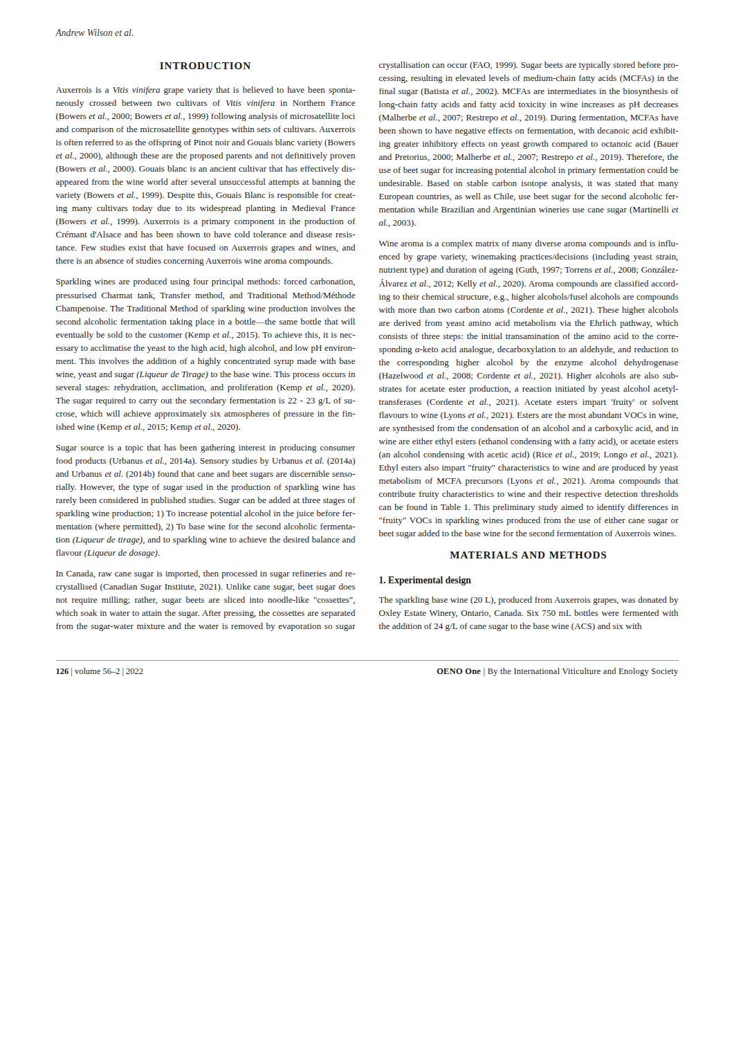Andrew Wilson et al.
INTRODUCTION
Auxerrois is a Vitis vinifera grape variety that is believed to have been spontaneously crossed between two cultivars of Vitis vinifera in Northern France (Bowers et al., 2000; Bowers et al., 1999) following analysis of microsatellite loci and comparison of the microsatellite genotypes within sets of cultivars. Auxerrois is often referred to as the offspring of Pinot noir and Gouais blanc variety (Bowers et al., 2000), although these are the proposed parents and not definitively proven (Bowers et al., 2000). Gouais blanc is an ancient cultivar that has effectively disappeared from the wine world after several unsuccessful attempts at banning the variety (Bowers et al., 1999). Despite this, Gouais Blanc is responsible for creating many cultivars today due to its widespread planting in Medieval France (Bowers et al., 1999). Auxerrois is a primary component in the production of Crémant d'Alsace and has been shown to have cold tolerance and disease resistance. Few studies exist that have focused on Auxerrois grapes and wines, and there is an absence of studies concerning Auxerrois wine aroma compounds.
Sparkling wines are produced using four principal methods: forced carbonation, pressurised Charmat tank, Transfer method, and Traditional Method/Méthode Champenoise. The Traditional Method of sparkling wine production involves the second alcoholic fermentation taking place in a bottle—the same bottle that will eventually be sold to the customer (Kemp et al., 2015). To achieve this, it is necessary to acclimatise the yeast to the high acid, high alcohol, and low pH environment. This involves the addition of a highly concentrated syrup made with base wine, yeast and sugar (Liqueur de Tirage) to the base wine. This process occurs in several stages: rehydration, acclimation, and proliferation (Kemp et al., 2020). The sugar required to carry out the secondary fermentation is 22 - 23 g/L of sucrose, which will achieve approximately six atmospheres of pressure in the finished wine (Kemp et al., 2015; Kemp et al., 2020).
Sugar source is a topic that has been gathering interest in producing consumer food products (Urbanus et al., 2014a). Sensory studies by Urbanus et al. (2014a) and Urbanus et al. (2014b) found that cane and beet sugars are discernible sensorially. However, the type of sugar used in the production of sparkling wine has rarely been considered in published studies. Sugar can be added at three stages of sparkling wine production; 1) To increase potential alcohol in the juice before fermentation (where permitted), 2) To base wine for the second alcoholic fermentation (Liqueur de tirage), and to sparkling wine to achieve the desired balance and flavour (Liqueur de dosage).
In Canada, raw cane sugar is imported, then processed in sugar refineries and recrystallised (Canadian Sugar Institute, 2021). Unlike cane sugar, beet sugar does not require milling; rather, sugar beets are sliced into noodle-like "cossettes", which soak in water to attain the sugar. After pressing, the cossettes are separated from the sugar-water mixture and the water is removed by evaporation so sugar crystallisation can occur (FAO, 1999). Sugar beets are typically stored before processing, resulting in elevated levels of medium-chain fatty acids (MCFAs) in the final sugar (Batista et al., 2002). MCFAs are intermediates in the biosynthesis of long-chain fatty acids and fatty acid toxicity in wine increases as pH decreases (Malherbe et al., 2007; Restrepo et al., 2019). During fermentation, MCFAs have been shown to have negative effects on fermentation, with decanoic acid exhibiting greater inhibitory effects on yeast growth compared to octanoic acid (Bauer and Pretorius, 2000; Malherbe et al., 2007; Restrepo et al., 2019). Therefore, the use of beet sugar for increasing potential alcohol in primary fermentation could be undesirable. Based on stable carbon isotope analysis, it was stated that many European countries, as well as Chile, use beet sugar for the second alcoholic fermentation while Brazilian and Argentinian wineries use cane sugar (Martinelli et al., 2003).
Wine aroma is a complex matrix of many diverse aroma compounds and is influenced by grape variety, winemaking practices/decisions (including yeast strain, nutrient type) and duration of ageing (Guth, 1997; Torrens et al., 2008; González-Álvarez et al., 2012; Kelly et al., 2020). Aroma compounds are classified according to their chemical structure, e.g., higher alcohols/fusel alcohols are compounds with more than two carbon atoms (Cordente et al., 2021). These higher alcohols are derived from yeast amino acid metabolism via the Ehrlich pathway, which consists of three steps: the initial transamination of the amino acid to the corresponding α-keto acid analogue, decarboxylation to an aldehyde, and reduction to the corresponding higher alcohol by the enzyme alcohol dehydrogenase (Hazelwood et al., 2008; Cordente et al., 2021). Higher alcohols are also substrates for acetate ester production, a reaction initiated by yeast alcohol acetyltransferases (Cordente et al., 2021). Acetate esters impart 'fruity' or solvent flavours to wine (Lyons et al., 2021). Esters are the most abundant VOCs in wine, are synthesised from the condensation of an alcohol and a carboxylic acid, and in wine are either ethyl esters (ethanol condensing with a fatty acid), or acetate esters (an alcohol condensing with acetic acid) (Rice et al., 2019; Longo et al., 2021). Ethyl esters also impart "fruity" characteristics to wine and are produced by yeast metabolism of MCFA precursors (Lyons et al., 2021). Aroma compounds that contribute fruity characteristics to wine and their respective detection thresholds can be found in Table 1. This preliminary study aimed to identify differences in "fruity" VOCs in sparkling wines produced from the use of either cane sugar or beet sugar added to the base wine for the second fermentation of Auxerrois wines.
MATERIALS AND METHODS
1. Experimental design
The sparkling base wine (20 L), produced from Auxerrois grapes, was donated by Oxley Estate Winery, Ontario, Canada. Six 750 mL bottles were fermented with the addition of 24 g/L of cane sugar to the base wine (ACS) and six with
126 | volume 56–2 | 2022
OENO One | By the International Viticulture and Enology Society